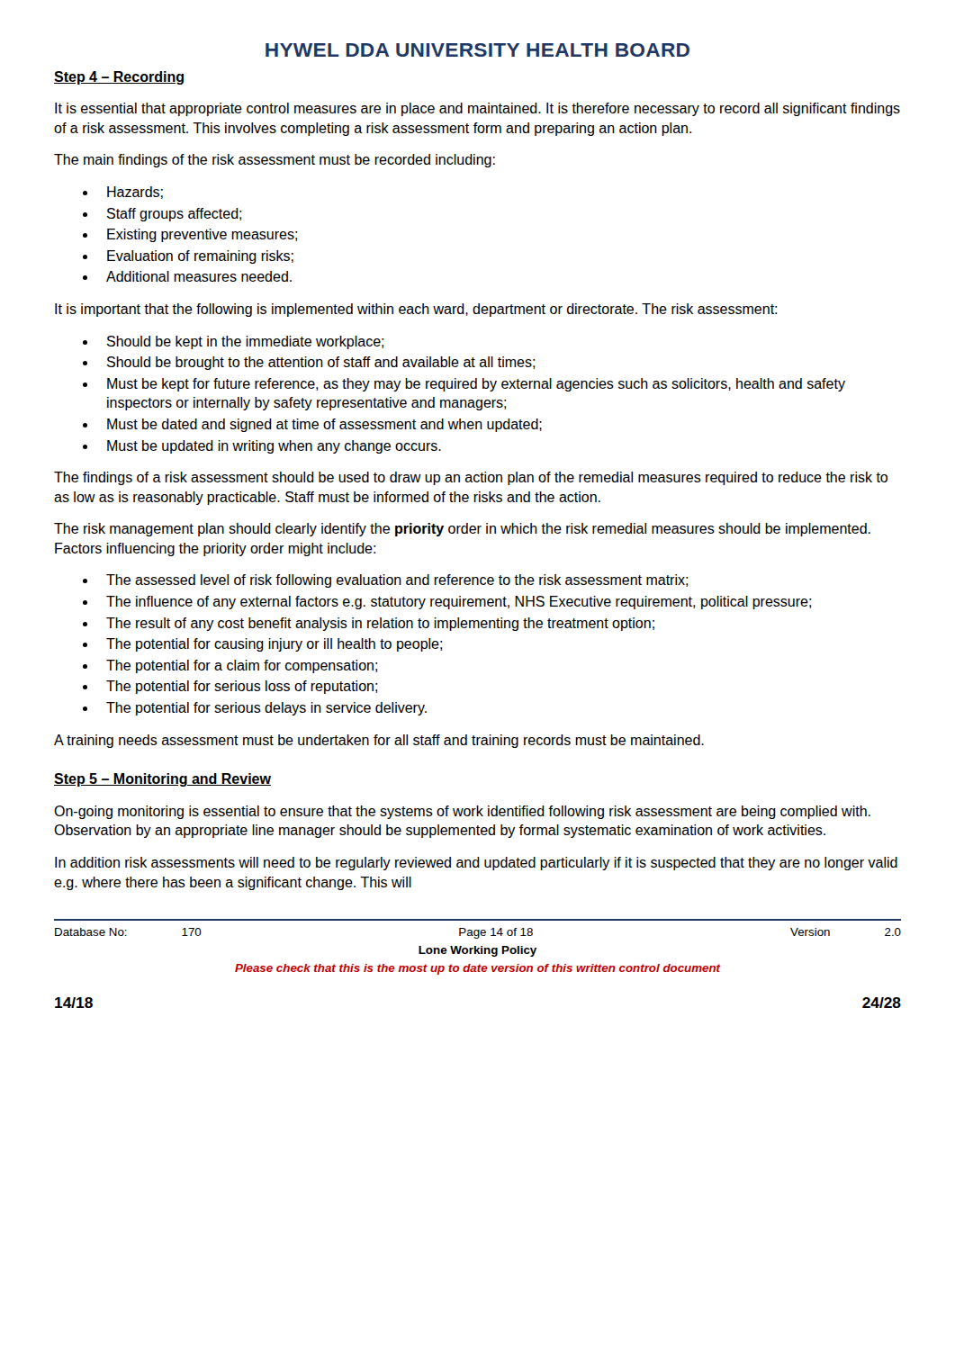HYWEL DDA UNIVERSITY HEALTH BOARD
Step 4 – Recording
It is essential that appropriate control measures are in place and maintained. It is therefore necessary to record all significant findings of a risk assessment. This involves completing a risk assessment form and preparing an action plan.
The main findings of the risk assessment must be recorded including:
Hazards;
Staff groups affected;
Existing preventive measures;
Evaluation of remaining risks;
Additional measures needed.
It is important that the following is implemented within each ward, department or directorate. The risk assessment:
Should be kept in the immediate workplace;
Should be brought to the attention of staff and available at all times;
Must be kept for future reference, as they may be required by external agencies such as solicitors, health and safety inspectors or internally by safety representative and managers;
Must be dated and signed at time of assessment and when updated;
Must be updated in writing when any change occurs.
The findings of a risk assessment should be used to draw up an action plan of the remedial measures required to reduce the risk to as low as is reasonably practicable. Staff must be informed of the risks and the action.
The risk management plan should clearly identify the priority order in which the risk remedial measures should be implemented. Factors influencing the priority order might include:
The assessed level of risk following evaluation and reference to the risk assessment matrix;
The influence of any external factors e.g. statutory requirement, NHS Executive requirement, political pressure;
The result of any cost benefit analysis in relation to implementing the treatment option;
The potential for causing injury or ill health to people;
The potential for a claim for compensation;
The potential for serious loss of reputation;
The potential for serious delays in service delivery.
A training needs assessment must be undertaken for all staff and training records must be maintained.
Step 5 – Monitoring and Review
On-going monitoring is essential to ensure that the systems of work identified following risk assessment are being complied with. Observation by an appropriate line manager should be supplemented by formal systematic examination of work activities.
In addition risk assessments will need to be regularly reviewed and updated particularly if it is suspected that they are no longer valid e.g. where there has been a significant change. This will
Database No: 170 Page 14 of 18 Version 2.0
Lone Working Policy
Please check that this is the most up to date version of this written control document
14/18 24/28